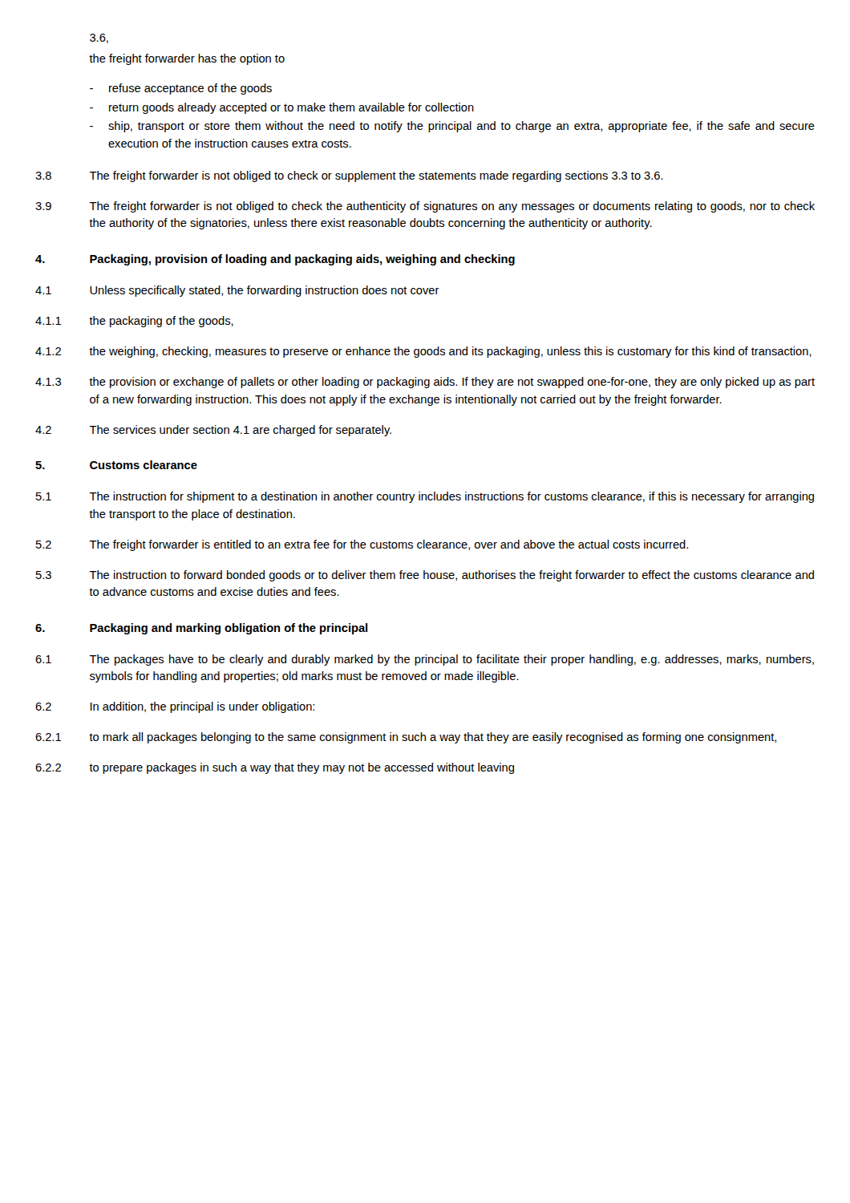3.6,
the freight forwarder has the option to
refuse acceptance of the goods
return goods already accepted or to make them available for collection
ship, transport or store them without the need to notify the principal and to charge an extra, appropriate fee, if the safe and secure execution of the instruction causes extra costs.
3.8
The freight forwarder is not obliged to check or supplement the statements made regarding sections 3.3 to 3.6.
3.9
The freight forwarder is not obliged to check the authenticity of signatures on any messages or documents relating to goods, nor to check the authority of the signatories, unless there exist reasonable doubts concerning the authenticity or authority.
4.
Packaging, provision of loading and packaging aids, weighing and checking
4.1
Unless specifically stated, the forwarding instruction does not cover
4.1.1
the packaging of the goods,
4.1.2
the weighing, checking, measures to preserve or enhance the goods and its packaging, unless this is customary for this kind of transaction,
4.1.3
the provision or exchange of pallets or other loading or packaging aids. If they are not swapped one-for-one, they are only picked up as part of a new forwarding instruction. This does not apply if the exchange is intentionally not carried out by the freight forwarder.
4.2
The services under section 4.1 are charged for separately.
5.
Customs clearance
5.1
The instruction for shipment to a destination in another country includes instructions for customs clearance, if this is necessary for arranging the transport to the place of destination.
5.2
The freight forwarder is entitled to an extra fee for the customs clearance, over and above the actual costs incurred.
5.3
The instruction to forward bonded goods or to deliver them free house, authorises the freight forwarder to effect the customs clearance and to advance customs and excise duties and fees.
6.
Packaging and marking obligation of the principal
6.1
The packages have to be clearly and durably marked by the principal to facilitate their proper handling, e.g. addresses, marks, numbers, symbols for handling and properties; old marks must be removed or made illegible.
6.2
In addition, the principal is under obligation:
6.2.1
to mark all packages belonging to the same consignment in such a way that they are easily recognised as forming one consignment,
6.2.2
to prepare packages in such a way that they may not be accessed without leaving